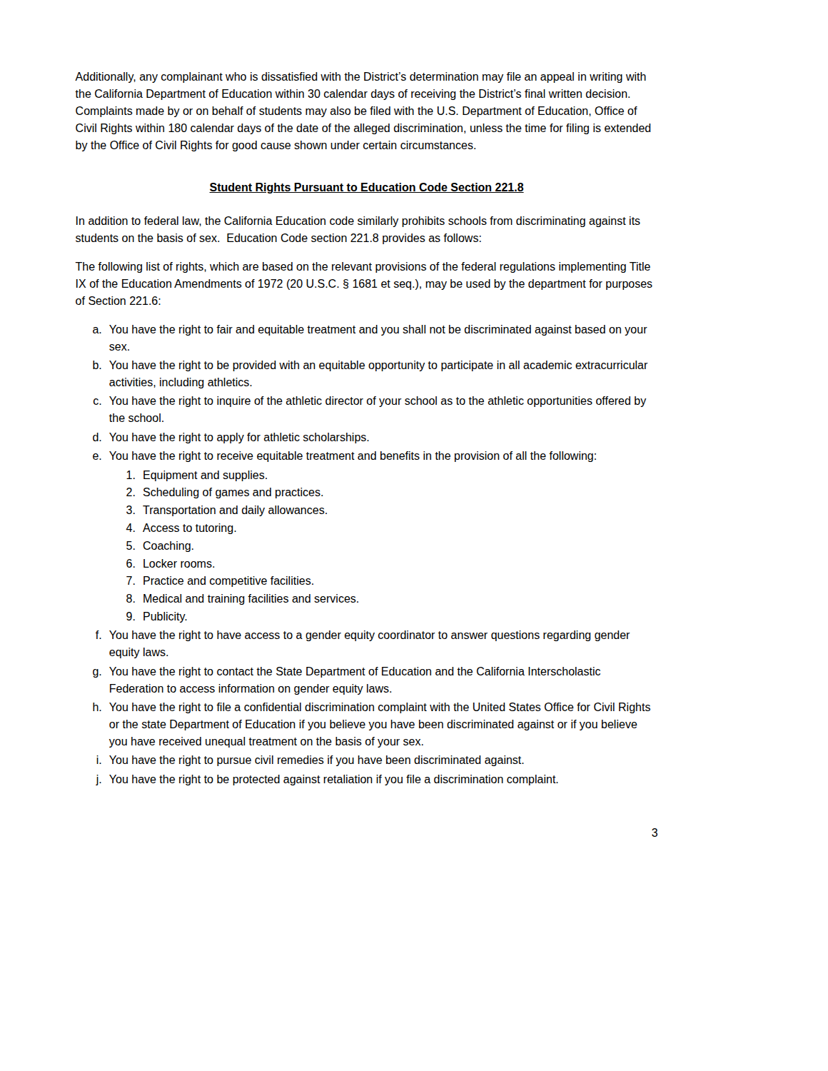Additionally, any complainant who is dissatisfied with the District’s determination may file an appeal in writing with the California Department of Education within 30 calendar days of receiving the District’s final written decision. Complaints made by or on behalf of students may also be filed with the U.S. Department of Education, Office of Civil Rights within 180 calendar days of the date of the alleged discrimination, unless the time for filing is extended by the Office of Civil Rights for good cause shown under certain circumstances.
Student Rights Pursuant to Education Code Section 221.8
In addition to federal law, the California Education code similarly prohibits schools from discriminating against its students on the basis of sex. Education Code section 221.8 provides as follows:
The following list of rights, which are based on the relevant provisions of the federal regulations implementing Title IX of the Education Amendments of 1972 (20 U.S.C. § 1681 et seq.), may be used by the department for purposes of Section 221.6:
You have the right to fair and equitable treatment and you shall not be discriminated against based on your sex.
You have the right to be provided with an equitable opportunity to participate in all academic extracurricular activities, including athletics.
You have the right to inquire of the athletic director of your school as to the athletic opportunities offered by the school.
You have the right to apply for athletic scholarships.
You have the right to receive equitable treatment and benefits in the provision of all the following:
Equipment and supplies.
Scheduling of games and practices.
Transportation and daily allowances.
Access to tutoring.
Coaching.
Locker rooms.
Practice and competitive facilities.
Medical and training facilities and services.
Publicity.
You have the right to have access to a gender equity coordinator to answer questions regarding gender equity laws.
You have the right to contact the State Department of Education and the California Interscholastic Federation to access information on gender equity laws.
You have the right to file a confidential discrimination complaint with the United States Office for Civil Rights or the state Department of Education if you believe you have been discriminated against or if you believe you have received unequal treatment on the basis of your sex.
You have the right to pursue civil remedies if you have been discriminated against.
You have the right to be protected against retaliation if you file a discrimination complaint.
3